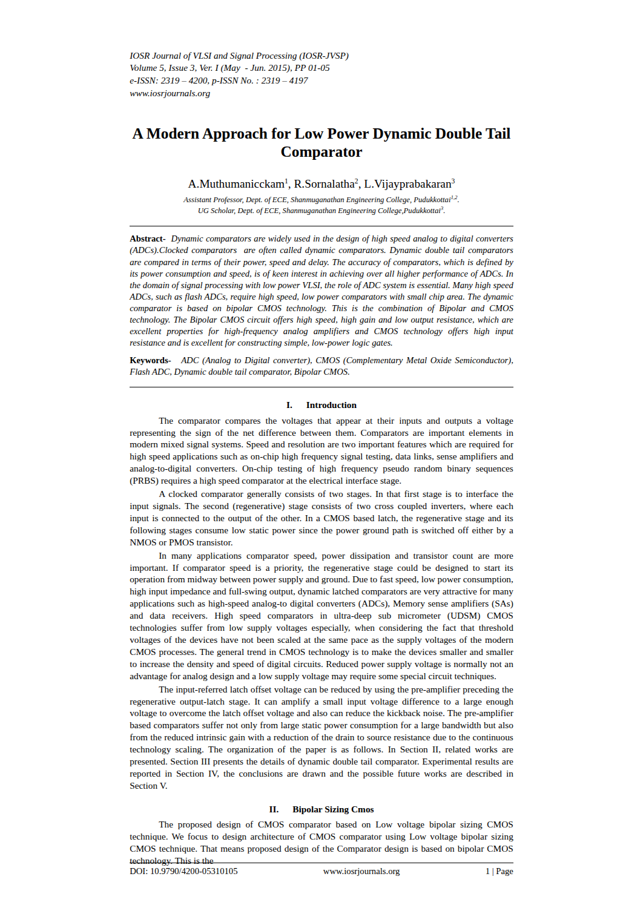IOSR Journal of VLSI and Signal Processing (IOSR-JVSP)
Volume 5, Issue 3, Ver. I (May - Jun. 2015), PP 01-05
e-ISSN: 2319 – 4200, p-ISSN No. : 2319 – 4197
www.iosrjournals.org
A Modern Approach for Low Power Dynamic Double Tail
Comparator
A.Muthumanicckam1, R.Sornalatha2, L.Vijayprabakaran3
Assistant Professor, Dept. of ECE, Shanmuganathan Engineering College, Pudukkottai1,2.
UG Scholar, Dept. of ECE, Shanmuganathan Engineering College,Pudukkottai3.
Abstract- Dynamic comparators are widely used in the design of high speed analog to digital converters (ADCs).Clocked comparators are often called dynamic comparators. Dynamic double tail comparators are compared in terms of their power, speed and delay. The accuracy of comparators, which is defined by its power consumption and speed, is of keen interest in achieving over all higher performance of ADCs. In the domain of signal processing with low power VLSI, the role of ADC system is essential. Many high speed ADCs, such as flash ADCs, require high speed, low power comparators with small chip area. The dynamic comparator is based on bipolar CMOS technology. This is the combination of Bipolar and CMOS technology. The Bipolar CMOS circuit offers high speed, high gain and low output resistance, which are excellent properties for high-frequency analog amplifiers and CMOS technology offers high input resistance and is excellent for constructing simple, low-power logic gates.
Keywords- ADC (Analog to Digital converter), CMOS (Complementary Metal Oxide Semiconductor), Flash ADC, Dynamic double tail comparator, Bipolar CMOS.
I. Introduction
The comparator compares the voltages that appear at their inputs and outputs a voltage representing the sign of the net difference between them. Comparators are important elements in modern mixed signal systems. Speed and resolution are two important features which are required for high speed applications such as on-chip high frequency signal testing, data links, sense amplifiers and analog-to-digital converters. On-chip testing of high frequency pseudo random binary sequences (PRBS) requires a high speed comparator at the electrical interface stage.
A clocked comparator generally consists of two stages. In that first stage is to interface the input signals. The second (regenerative) stage consists of two cross coupled inverters, where each input is connected to the output of the other. In a CMOS based latch, the regenerative stage and its following stages consume low static power since the power ground path is switched off either by a NMOS or PMOS transistor.
In many applications comparator speed, power dissipation and transistor count are more important. If comparator speed is a priority, the regenerative stage could be designed to start its operation from midway between power supply and ground. Due to fast speed, low power consumption, high input impedance and full-swing output, dynamic latched comparators are very attractive for many applications such as high-speed analog-to digital converters (ADCs), Memory sense amplifiers (SAs) and data receivers. High speed comparators in ultra-deep sub micrometer (UDSM) CMOS technologies suffer from low supply voltages especially, when considering the fact that threshold voltages of the devices have not been scaled at the same pace as the supply voltages of the modern CMOS processes. The general trend in CMOS technology is to make the devices smaller and smaller to increase the density and speed of digital circuits. Reduced power supply voltage is normally not an advantage for analog design and a low supply voltage may require some special circuit techniques.
The input-referred latch offset voltage can be reduced by using the pre-amplifier preceding the regenerative output-latch stage. It can amplify a small input voltage difference to a large enough voltage to overcome the latch offset voltage and also can reduce the kickback noise. The pre-amplifier based comparators suffer not only from large static power consumption for a large bandwidth but also from the reduced intrinsic gain with a reduction of the drain to source resistance due to the continuous technology scaling. The organization of the paper is as follows. In Section II, related works are presented. Section III presents the details of dynamic double tail comparator. Experimental results are reported in Section IV, the conclusions are drawn and the possible future works are described in Section V.
II. Bipolar Sizing Cmos
The proposed design of CMOS comparator based on Low voltage bipolar sizing CMOS technique. We focus to design architecture of CMOS comparator using Low voltage bipolar sizing CMOS technique. That means proposed design of the Comparator design is based on bipolar CMOS technology. This is the
DOI: 10.9790/4200-05310105
www.iosrjournals.org
1 | Page